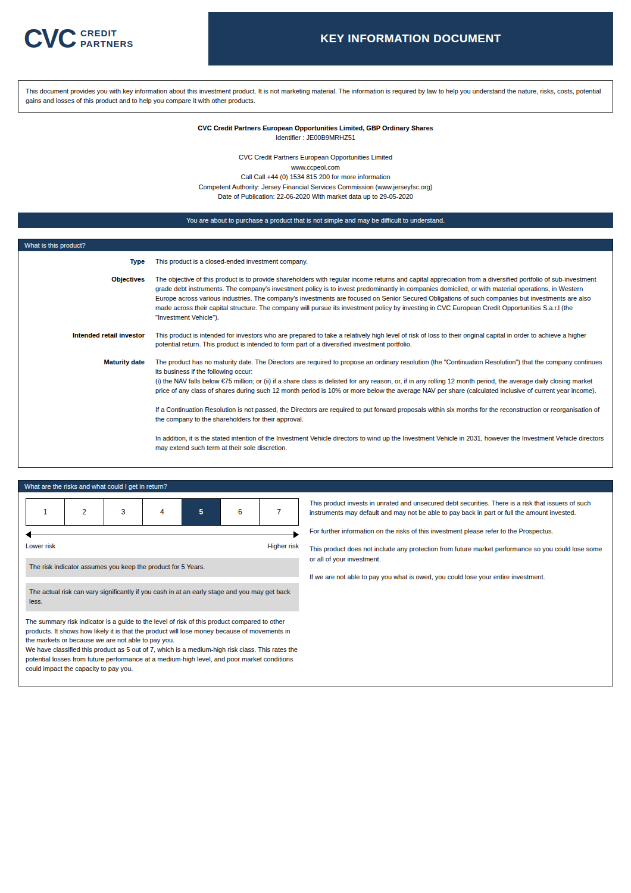CVC CREDIT
PARTNERS
KEY INFORMATION DOCUMENT
This document provides you with key information about this investment product. It is not marketing material. The information is required by law to help you understand the nature, risks, costs, potential gains and losses of this product and to help you compare it with other products.
CVC Credit Partners European Opportunities Limited, GBP Ordinary Shares
Identifier : JE00B9MRHZ51
CVC Credit Partners European Opportunities Limited
www.ccpeol.com
Call Call +44 (0) 1534 815 200 for more information
Competent Authority: Jersey Financial Services Commission (www.jerseyfsc.org)
Date of Publication: 22-06-2020 With market data up to 29-05-2020
You are about to purchase a product that is not simple and may be difficult to understand.
What is this product?
| Type | This product is a closed-ended investment company. |
| Objectives | The objective of this product is to provide shareholders with regular income returns and capital appreciation from a diversified portfolio of sub-investment grade debt instruments. The company's investment policy is to invest predominantly in companies domiciled, or with material operations, in Western Europe across various industries. The company's investments are focused on Senior Secured Obligations of such companies but investments are also made across their capital structure. The company will pursue its investment policy by investing in CVC European Credit Opportunities S.a.r.l (the "Investment Vehicle"). |
| Intended retail investor | This product is intended for investors who are prepared to take a relatively high level of risk of loss to their original capital in order to achieve a higher potential return. This product is intended to form part of a diversified investment portfolio. |
| Maturity date | The product has no maturity date. The Directors are required to propose an ordinary resolution (the "Continuation Resolution") that the company continues its business if the following occur: (i) the NAV falls below €75 million; or (ii) if a share class is delisted for any reason, or, if in any rolling 12 month period, the average daily closing market price of any class of shares during such 12 month period is 10% or more below the average NAV per share (calculated inclusive of current year income). If a Continuation Resolution is not passed, the Directors are required to put forward proposals within six months for the reconstruction or reorganisation of the company to the shareholders for their approval. In addition, it is the stated intention of the Investment Vehicle directors to wind up the Investment Vehicle in 2031, however the Investment Vehicle directors may extend such term at their sole discretion. |
What are the risks and what could I get in return?
| 1 | 2 | 3 | 4 | 5 | 6 | 7 |
Lower risk Higher risk
The risk indicator assumes you keep the product for 5 Years.
The actual risk can vary significantly if you cash in at an early stage and you may get back less.
The summary risk indicator is a guide to the level of risk of this product compared to other products. It shows how likely it is that the product will lose money because of movements in the markets or because we are not able to pay you.
We have classified this product as 5 out of 7, which is a medium-high risk class. This rates the potential losses from future performance at a medium-high level, and poor market conditions could impact the capacity to pay you.
This product invests in unrated and unsecured debt securities. There is a risk that issuers of such instruments may default and may not be able to pay back in part or full the amount invested.
For further information on the risks of this investment please refer to the Prospectus.
This product does not include any protection from future market performance so you could lose some or all of your investment.
If we are not able to pay you what is owed, you could lose your entire investment.